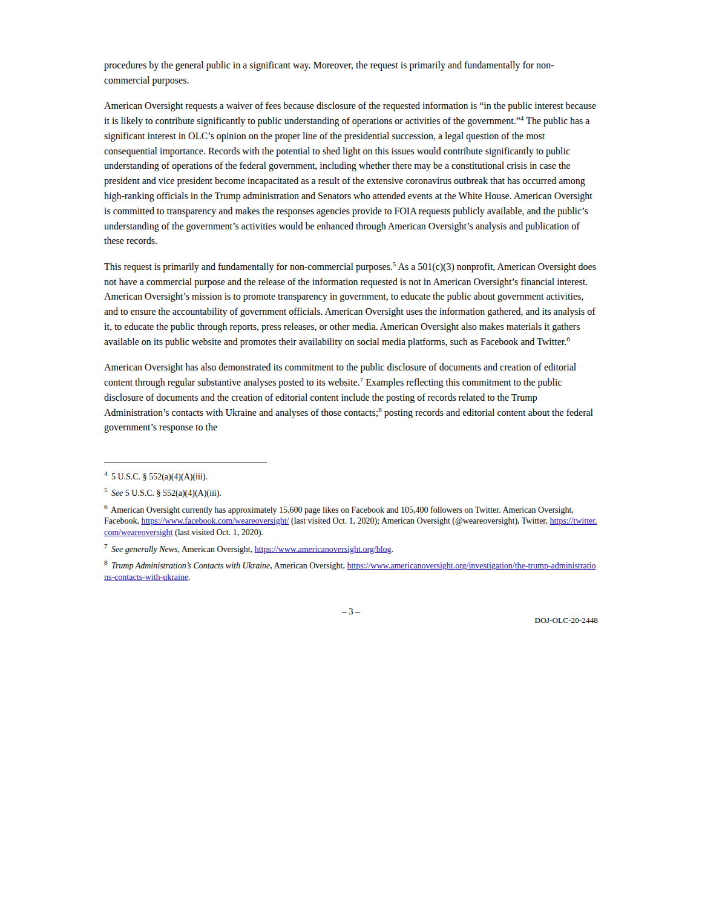procedures by the general public in a significant way. Moreover, the request is primarily and fundamentally for non-commercial purposes.
American Oversight requests a waiver of fees because disclosure of the requested information is “in the public interest because it is likely to contribute significantly to public understanding of operations or activities of the government.”4 The public has a significant interest in OLC’s opinion on the proper line of the presidential succession, a legal question of the most consequential importance. Records with the potential to shed light on this issues would contribute significantly to public understanding of operations of the federal government, including whether there may be a constitutional crisis in case the president and vice president become incapacitated as a result of the extensive coronavirus outbreak that has occurred among high-ranking officials in the Trump administration and Senators who attended events at the White House. American Oversight is committed to transparency and makes the responses agencies provide to FOIA requests publicly available, and the public’s understanding of the government’s activities would be enhanced through American Oversight’s analysis and publication of these records.
This request is primarily and fundamentally for non-commercial purposes.5 As a 501(c)(3) nonprofit, American Oversight does not have a commercial purpose and the release of the information requested is not in American Oversight’s financial interest. American Oversight’s mission is to promote transparency in government, to educate the public about government activities, and to ensure the accountability of government officials. American Oversight uses the information gathered, and its analysis of it, to educate the public through reports, press releases, or other media. American Oversight also makes materials it gathers available on its public website and promotes their availability on social media platforms, such as Facebook and Twitter.6
American Oversight has also demonstrated its commitment to the public disclosure of documents and creation of editorial content through regular substantive analyses posted to its website.7 Examples reflecting this commitment to the public disclosure of documents and the creation of editorial content include the posting of records related to the Trump Administration’s contacts with Ukraine and analyses of those contacts;8 posting records and editorial content about the federal government’s response to the
4 5 U.S.C. § 552(a)(4)(A)(iii).
5 See 5 U.S.C. § 552(a)(4)(A)(iii).
6 American Oversight currently has approximately 15,600 page likes on Facebook and 105,400 followers on Twitter. American Oversight, Facebook, https://www.facebook.com/weareoversight/ (last visited Oct. 1, 2020); American Oversight (@weareoversight), Twitter, https://twitter.com/weareoversight (last visited Oct. 1, 2020).
7 See generally News, American Oversight, https://www.americanoversight.org/blog.
8 Trump Administration’s Contacts with Ukraine, American Oversight, https://www.americanoversight.org/investigation/the-trump-administrations-contacts-with-ukraine.
– 3 –
DOJ-OLC-20-2448